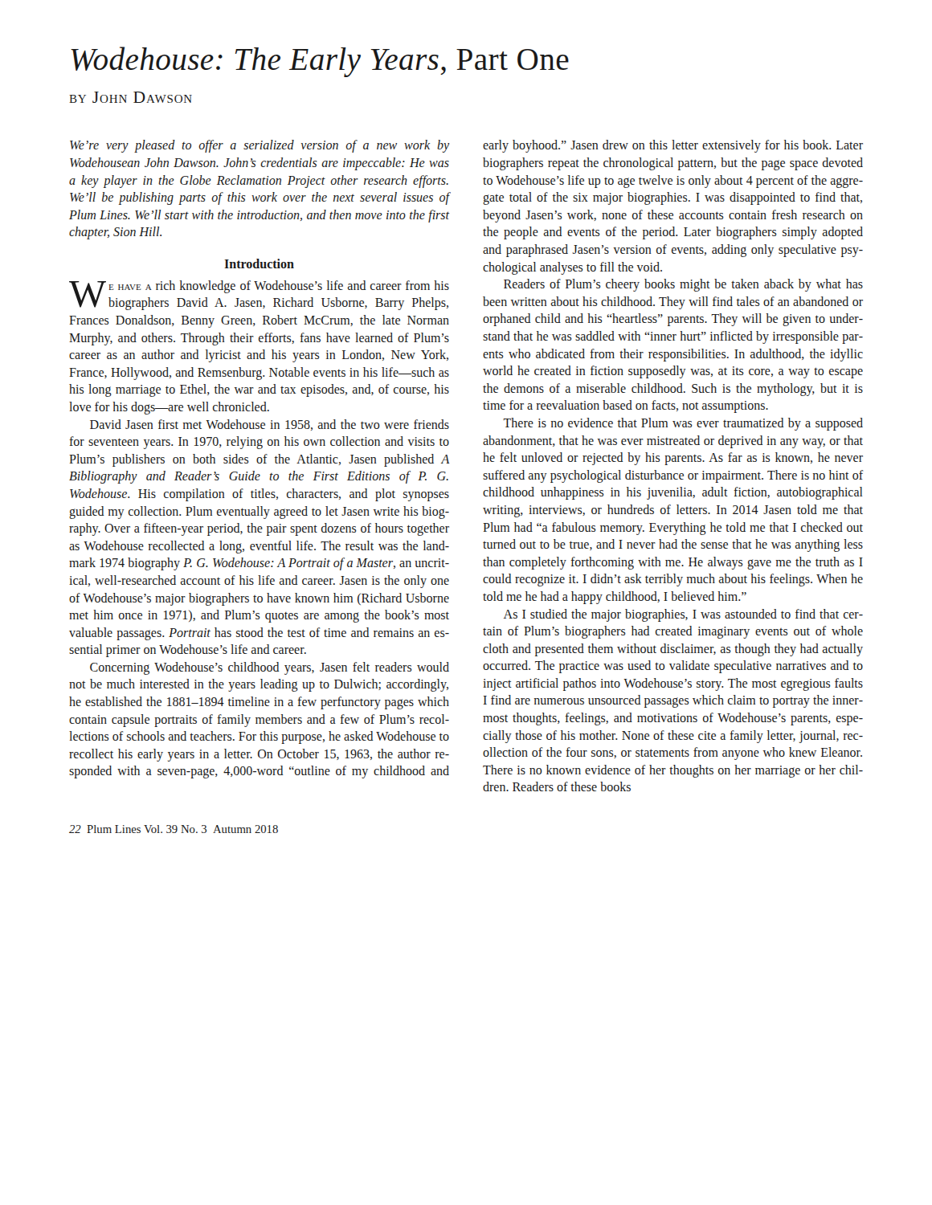Wodehouse: The Early Years, Part One
by John Dawson
We’re very pleased to offer a serialized version of a new work by Wodehousean John Dawson. John’s credentials are impeccable: He was a key player in the Globe Reclamation Project other research efforts. We’ll be publishing parts of this work over the next several issues of Plum Lines. We’ll start with the introduction, and then move into the first chapter, Sion Hill.
Introduction
We have a rich knowledge of Wodehouse’s life and career from his biographers David A. Jasen, Richard Usborne, Barry Phelps, Frances Donaldson, Benny Green, Robert McCrum, the late Norman Murphy, and others. Through their efforts, fans have learned of Plum’s career as an author and lyricist and his years in London, New York, France, Hollywood, and Remsenburg. Notable events in his life—such as his long marriage to Ethel, the war and tax episodes, and, of course, his love for his dogs—are well chronicled.
David Jasen first met Wodehouse in 1958, and the two were friends for seventeen years. In 1970, relying on his own collection and visits to Plum’s publishers on both sides of the Atlantic, Jasen published A Bibliography and Reader’s Guide to the First Editions of P. G. Wodehouse. His compilation of titles, characters, and plot synopses guided my collection. Plum eventually agreed to let Jasen write his biography. Over a fifteen-year period, the pair spent dozens of hours together as Wodehouse recollected a long, eventful life. The result was the landmark 1974 biography P. G. Wodehouse: A Portrait of a Master, an uncritical, well-researched account of his life and career. Jasen is the only one of Wodehouse’s major biographers to have known him (Richard Usborne met him once in 1971), and Plum’s quotes are among the book’s most valuable passages. Portrait has stood the test of time and remains an essential primer on Wodehouse’s life and career.
Concerning Wodehouse’s childhood years, Jasen felt readers would not be much interested in the years leading up to Dulwich; accordingly, he established the 1881–1894 timeline in a few perfunctory pages which contain capsule portraits of family members and a few of Plum’s recollections of schools and teachers. For this purpose, he asked Wodehouse to recollect his early years in a letter. On October 15, 1963, the author responded with a seven-page, 4,000-word “outline of my childhood and early boyhood.” Jasen drew on this letter extensively for his book. Later biographers repeat the chronological pattern, but the page space devoted to Wodehouse’s life up to age twelve is only about 4 percent of the aggregate total of the six major biographies. I was disappointed to find that, beyond Jasen’s work, none of these accounts contain fresh research on the people and events of the period. Later biographers simply adopted and paraphrased Jasen’s version of events, adding only speculative psychological analyses to fill the void.
Readers of Plum’s cheery books might be taken aback by what has been written about his childhood. They will find tales of an abandoned or orphaned child and his “heartless” parents. They will be given to understand that he was saddled with “inner hurt” inflicted by irresponsible parents who abdicated from their responsibilities. In adulthood, the idyllic world he created in fiction supposedly was, at its core, a way to escape the demons of a miserable childhood. Such is the mythology, but it is time for a reevaluation based on facts, not assumptions.
There is no evidence that Plum was ever traumatized by a supposed abandonment, that he was ever mistreated or deprived in any way, or that he felt unloved or rejected by his parents. As far as is known, he never suffered any psychological disturbance or impairment. There is no hint of childhood unhappiness in his juvenilia, adult fiction, autobiographical writing, interviews, or hundreds of letters. In 2014 Jasen told me that Plum had “a fabulous memory. Everything he told me that I checked out turned out to be true, and I never had the sense that he was anything less than completely forthcoming with me. He always gave me the truth as I could recognize it. I didn’t ask terribly much about his feelings. When he told me he had a happy childhood, I believed him.”
As I studied the major biographies, I was astounded to find that certain of Plum’s biographers had created imaginary events out of whole cloth and presented them without disclaimer, as though they had actually occurred. The practice was used to validate speculative narratives and to inject artificial pathos into Wodehouse’s story. The most egregious faults I find are numerous unsourced passages which claim to portray the innermost thoughts, feelings, and motivations of Wodehouse’s parents, especially those of his mother. None of these cite a family letter, journal, recollection of the four sons, or statements from anyone who knew Eleanor. There is no known evidence of her thoughts on her marriage or her children. Readers of these books
22 Plum Lines Vol. 39 No. 3 Autumn 2018